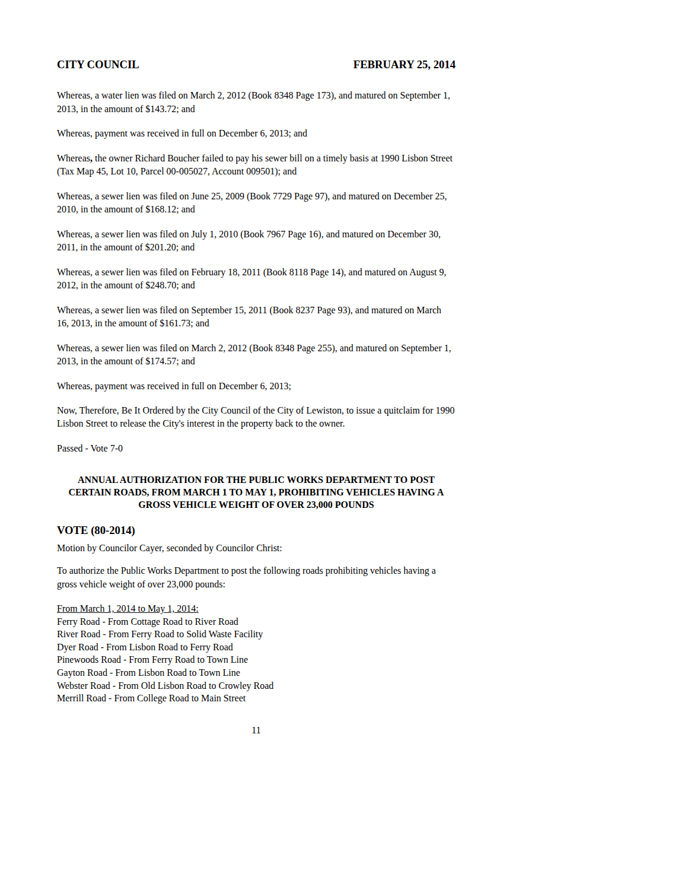CITY COUNCIL FEBRUARY 25, 2014
Whereas, a water lien was filed on March 2, 2012 (Book 8348 Page 173), and matured on September 1, 2013, in the amount of $143.72; and
Whereas, payment was received in full on December 6, 2013; and
Whereas, the owner Richard Boucher failed to pay his sewer bill on a timely basis at 1990 Lisbon Street (Tax Map 45, Lot 10, Parcel 00-005027, Account 009501); and
Whereas, a sewer lien was filed on June 25, 2009 (Book 7729 Page 97), and matured on December 25, 2010, in the amount of $168.12; and
Whereas, a sewer lien was filed on July 1, 2010 (Book 7967 Page 16), and matured on December 30, 2011, in the amount of $201.20; and
Whereas, a sewer lien was filed on February 18, 2011 (Book 8118 Page 14), and matured on August 9, 2012, in the amount of $248.70; and
Whereas, a sewer lien was filed on September 15, 2011 (Book 8237 Page 93), and matured on March 16, 2013, in the amount of $161.73; and
Whereas, a sewer lien was filed on March 2, 2012 (Book 8348 Page 255), and matured on September 1, 2013, in the amount of $174.57; and
Whereas, payment was received in full on December 6, 2013;
Now, Therefore, Be It Ordered by the City Council of the City of Lewiston, to issue a quitclaim for 1990 Lisbon Street to release the City's interest in the property back to the owner.
Passed - Vote 7-0
Annual Authorization for the Public Works Department to Post Certain Roads, from March 1 to May 1, Prohibiting Vehicles Having a Gross Vehicle Weight of Over 23,000 Pounds
VOTE (80-2014)
Motion by Councilor Cayer, seconded by Councilor Christ:
To authorize the Public Works Department to post the following roads prohibiting vehicles having a gross vehicle weight of over 23,000 pounds:
From March 1, 2014 to May 1, 2014:
Ferry Road - From Cottage Road to River Road
River Road - From Ferry Road to Solid Waste Facility
Dyer Road - From Lisbon Road to Ferry Road
Pinewoods Road - From Ferry Road to Town Line
Gayton Road - From Lisbon Road to Town Line
Webster Road - From Old Lisbon Road to Crowley Road
Merrill Road - From College Road to Main Street
11